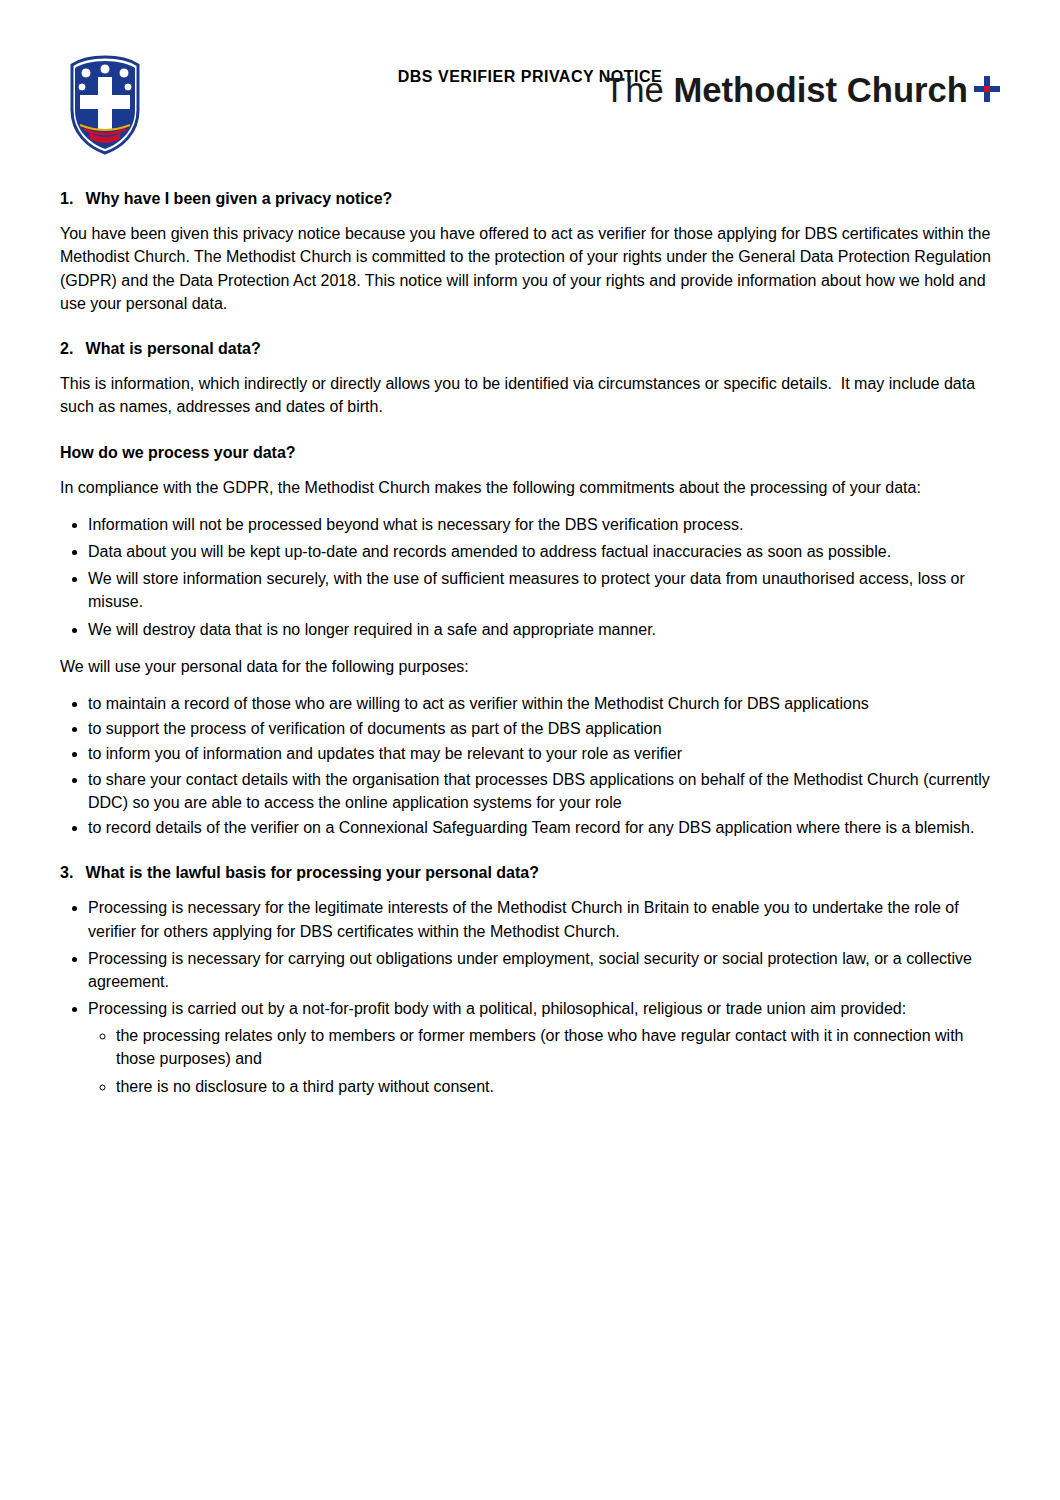The Methodist Church
DBS VERIFIER PRIVACY NOTICE
1. Why have I been given a privacy notice?
You have been given this privacy notice because you have offered to act as verifier for those applying for DBS certificates within the Methodist Church. The Methodist Church is committed to the protection of your rights under the General Data Protection Regulation (GDPR) and the Data Protection Act 2018. This notice will inform you of your rights and provide information about how we hold and use your personal data.
2. What is personal data?
This is information, which indirectly or directly allows you to be identified via circumstances or specific details. It may include data such as names, addresses and dates of birth.
How do we process your data?
In compliance with the GDPR, the Methodist Church makes the following commitments about the processing of your data:
Information will not be processed beyond what is necessary for the DBS verification process.
Data about you will be kept up-to-date and records amended to address factual inaccuracies as soon as possible.
We will store information securely, with the use of sufficient measures to protect your data from unauthorised access, loss or misuse.
We will destroy data that is no longer required in a safe and appropriate manner.
We will use your personal data for the following purposes:
to maintain a record of those who are willing to act as verifier within the Methodist Church for DBS applications
to support the process of verification of documents as part of the DBS application
to inform you of information and updates that may be relevant to your role as verifier
to share your contact details with the organisation that processes DBS applications on behalf of the Methodist Church (currently DDC) so you are able to access the online application systems for your role
to record details of the verifier on a Connexional Safeguarding Team record for any DBS application where there is a blemish.
3. What is the lawful basis for processing your personal data?
Processing is necessary for the legitimate interests of the Methodist Church in Britain to enable you to undertake the role of verifier for others applying for DBS certificates within the Methodist Church.
Processing is necessary for carrying out obligations under employment, social security or social protection law, or a collective agreement.
Processing is carried out by a not-for-profit body with a political, philosophical, religious or trade union aim provided:
the processing relates only to members or former members (or those who have regular contact with it in connection with those purposes) and
there is no disclosure to a third party without consent.